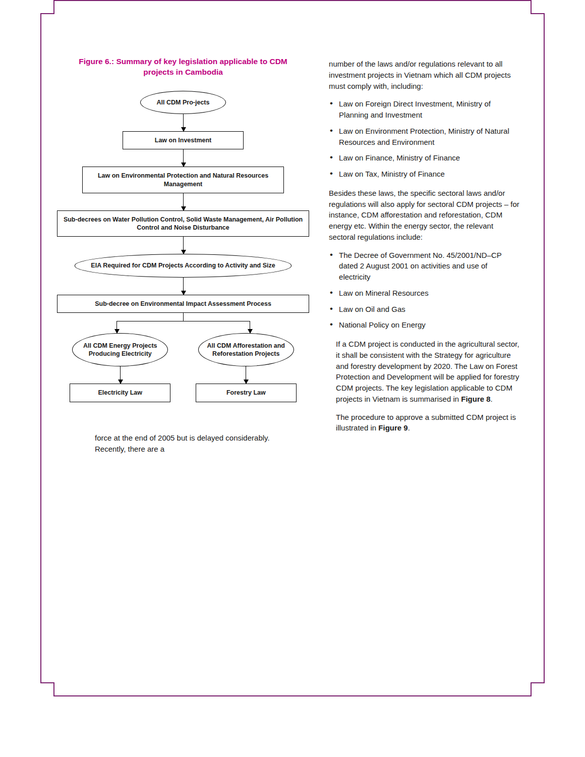Figure 6.: Summary of key legislation applicable to CDM projects in Cambodia
All CDM Pro-jects
Law on Investment
Law on Environmental Protection and Natural Resources Management
Sub-decrees on Water Pollution Control, Solid Waste Management, Air Pollution Control and Noise Disturbance
EIA Required for CDM Projects According to Activity and Size
Sub-decree on Environmental Impact Assessment Process
All CDM Energy Projects Producing Electricity
Electricity Law
All CDM Afforestation and Reforestation Projects
Forestry Law
force at the end of 2005 but is delayed considerably. Recently, there are a
number of the laws and/or regulations relevant to all investment projects in Vietnam which all CDM projects must comply with, including:
Law on Foreign Direct Investment, Ministry of Planning and Investment
Law on Environment Protection, Ministry of Natural Resources and Environment
Law on Finance, Ministry of Finance
Law on Tax, Ministry of Finance
Besides these laws, the specific sectoral laws and/or regulations will also apply for sectoral CDM projects – for instance, CDM afforestation and reforestation, CDM energy etc. Within the energy sector, the relevant sectoral regulations include:
The Decree of Government No. 45/2001/ND–CP dated 2 August 2001 on activities and use of electricity
Law on Mineral Resources
Law on Oil and Gas
National Policy on Energy
If a CDM project is conducted in the agricultural sector, it shall be consistent with the Strategy for agriculture and forestry development by 2020. The Law on Forest Protection and Development will be applied for forestry CDM projects. The key legislation applicable to CDM projects in Vietnam is summarised in Figure 8.
The procedure to approve a submitted CDM project is illustrated in Figure 9.